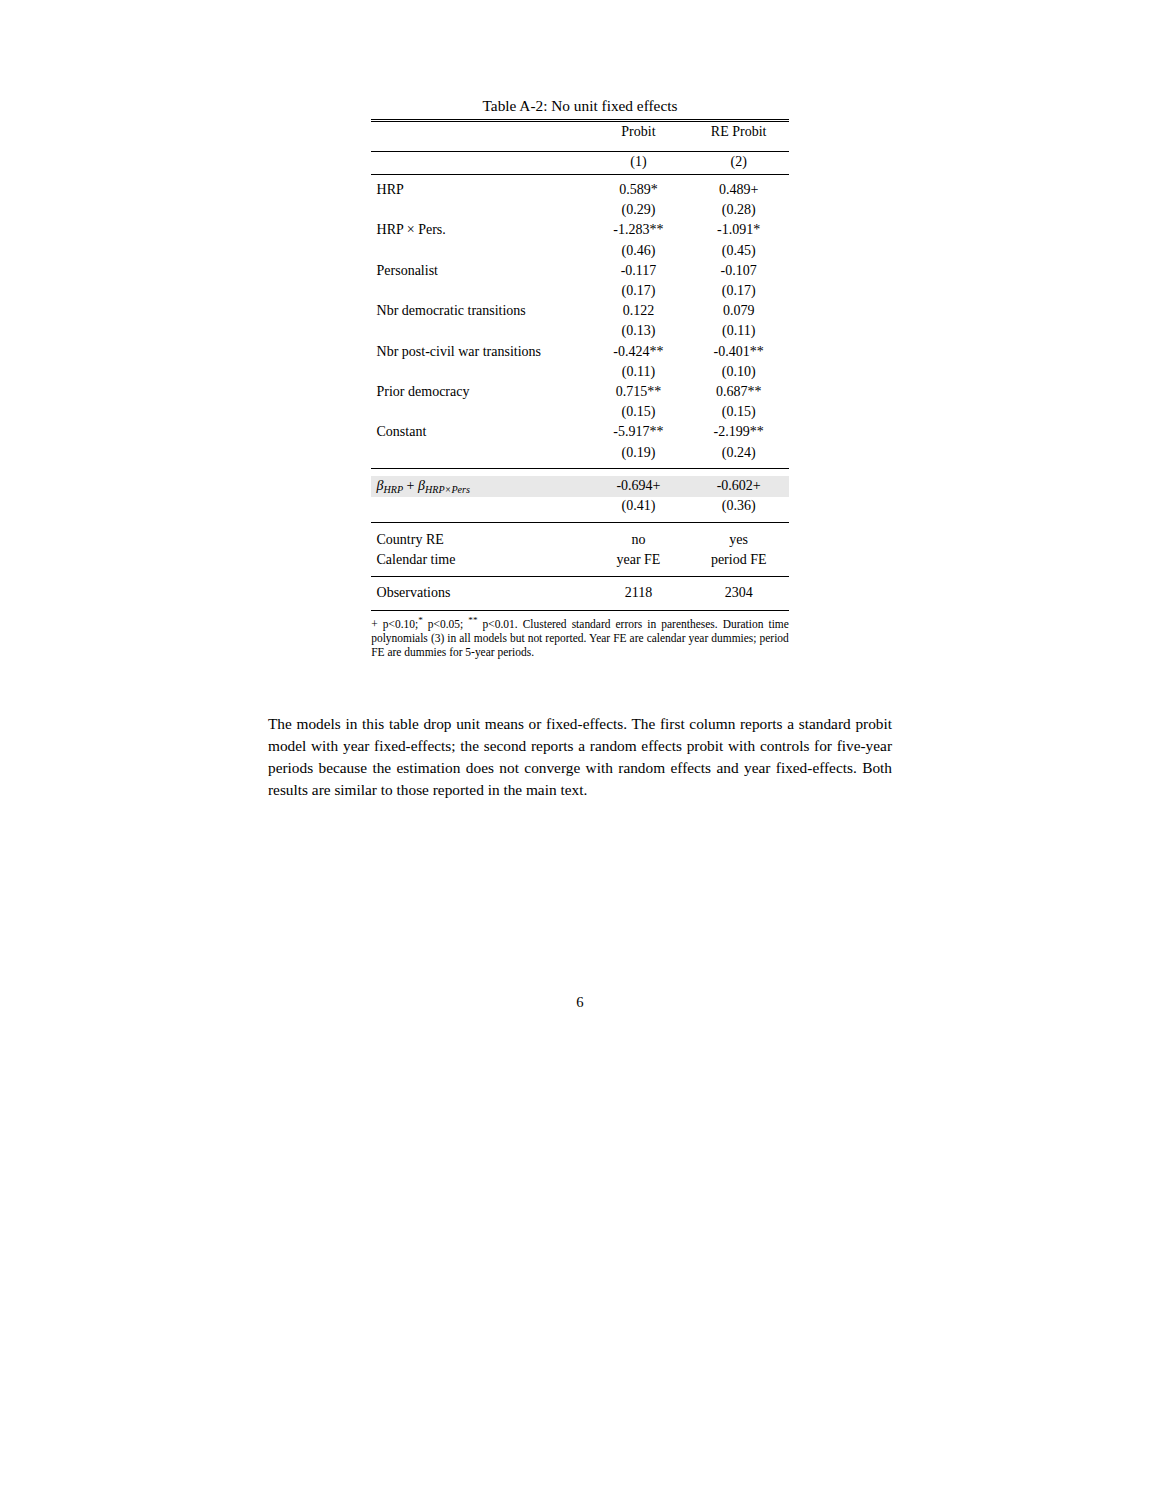Table A-2: No unit fixed effects
| | Probit | RE Probit |
| --- | --- | --- |
| | (1) | (2) |
| HRP | 0.589* | 0.489+ |
| | (0.29) | (0.28) |
| HRP × Pers. | -1.283** | -1.091* |
| | (0.46) | (0.45) |
| Personalist | -0.117 | -0.107 |
| | (0.17) | (0.17) |
| Nbr democratic transitions | 0.122 | 0.079 |
| | (0.13) | (0.11) |
| Nbr post-civil war transitions | -0.424** | -0.401** |
| | (0.11) | (0.10) |
| Prior democracy | 0.715** | 0.687** |
| | (0.15) | (0.15) |
| Constant | -5.917** | -2.199** |
| | (0.19) | (0.24) |
| β HRP + β HRP×Pers | -0.694+ | -0.602+ |
| | (0.41) | (0.36) |
| Country RE | no | yes |
| Calendar time | year FE | period FE |
| Observations | 2118 | 2304 |
+ p<0.10;* p<0.05; ** p<0.01. Clustered standard errors in parentheses. Duration time polynomials (3) in all models but not reported. Year FE are calendar year dummies; period FE are dummies for 5-year periods.
The models in this table drop unit means or fixed-effects. The first column reports a standard probit model with year fixed-effects; the second reports a random effects probit with controls for five-year periods because the estimation does not converge with random effects and year fixed-effects. Both results are similar to those reported in the main text.
6